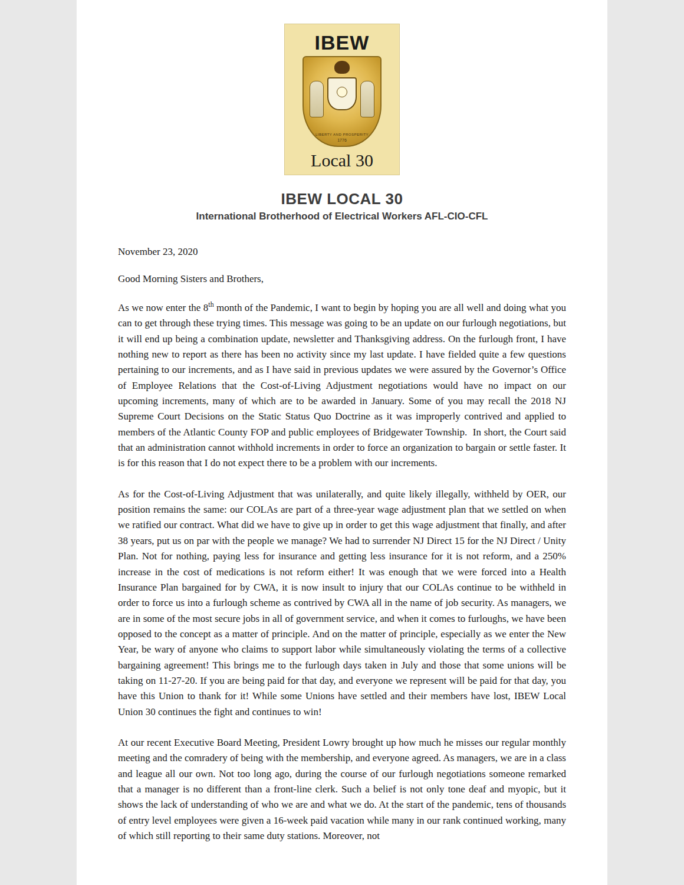IBEW
Liberty and Prosperity
1776
Local 30
IBEW LOCAL 30
International Brotherhood of Electrical Workers AFL-CIO-CFL
November 23, 2020
Good Morning Sisters and Brothers,
As we now enter the 8th month of the Pandemic, I want to begin by hoping you are all well and doing what you can to get through these trying times. This message was going to be an update on our furlough negotiations, but it will end up being a combination update, newsletter and Thanksgiving address. On the furlough front, I have nothing new to report as there has been no activity since my last update. I have fielded quite a few questions pertaining to our increments, and as I have said in previous updates we were assured by the Governor’s Office of Employee Relations that the Cost-of-Living Adjustment negotiations would have no impact on our upcoming increments, many of which are to be awarded in January. Some of you may recall the 2018 NJ Supreme Court Decisions on the Static Status Quo Doctrine as it was improperly contrived and applied to members of the Atlantic County FOP and public employees of Bridgewater Township. In short, the Court said that an administration cannot withhold increments in order to force an organization to bargain or settle faster. It is for this reason that I do not expect there to be a problem with our increments.
As for the Cost-of-Living Adjustment that was unilaterally, and quite likely illegally, withheld by OER, our position remains the same: our COLAs are part of a three-year wage adjustment plan that we settled on when we ratified our contract. What did we have to give up in order to get this wage adjustment that finally, and after 38 years, put us on par with the people we manage? We had to surrender NJ Direct 15 for the NJ Direct / Unity Plan. Not for nothing, paying less for insurance and getting less insurance for it is not reform, and a 250% increase in the cost of medications is not reform either! It was enough that we were forced into a Health Insurance Plan bargained for by CWA, it is now insult to injury that our COLAs continue to be withheld in order to force us into a furlough scheme as contrived by CWA all in the name of job security. As managers, we are in some of the most secure jobs in all of government service, and when it comes to furloughs, we have been opposed to the concept as a matter of principle. And on the matter of principle, especially as we enter the New Year, be wary of anyone who claims to support labor while simultaneously violating the terms of a collective bargaining agreement! This brings me to the furlough days taken in July and those that some unions will be taking on 11-27-20. If you are being paid for that day, and everyone we represent will be paid for that day, you have this Union to thank for it! While some Unions have settled and their members have lost, IBEW Local Union 30 continues the fight and continues to win!
At our recent Executive Board Meeting, President Lowry brought up how much he misses our regular monthly meeting and the comradery of being with the membership, and everyone agreed. As managers, we are in a class and league all our own. Not too long ago, during the course of our furlough negotiations someone remarked that a manager is no different than a front-line clerk. Such a belief is not only tone deaf and myopic, but it shows the lack of understanding of who we are and what we do. At the start of the pandemic, tens of thousands of entry level employees were given a 16-week paid vacation while many in our rank continued working, many of which still reporting to their same duty stations. Moreover, not